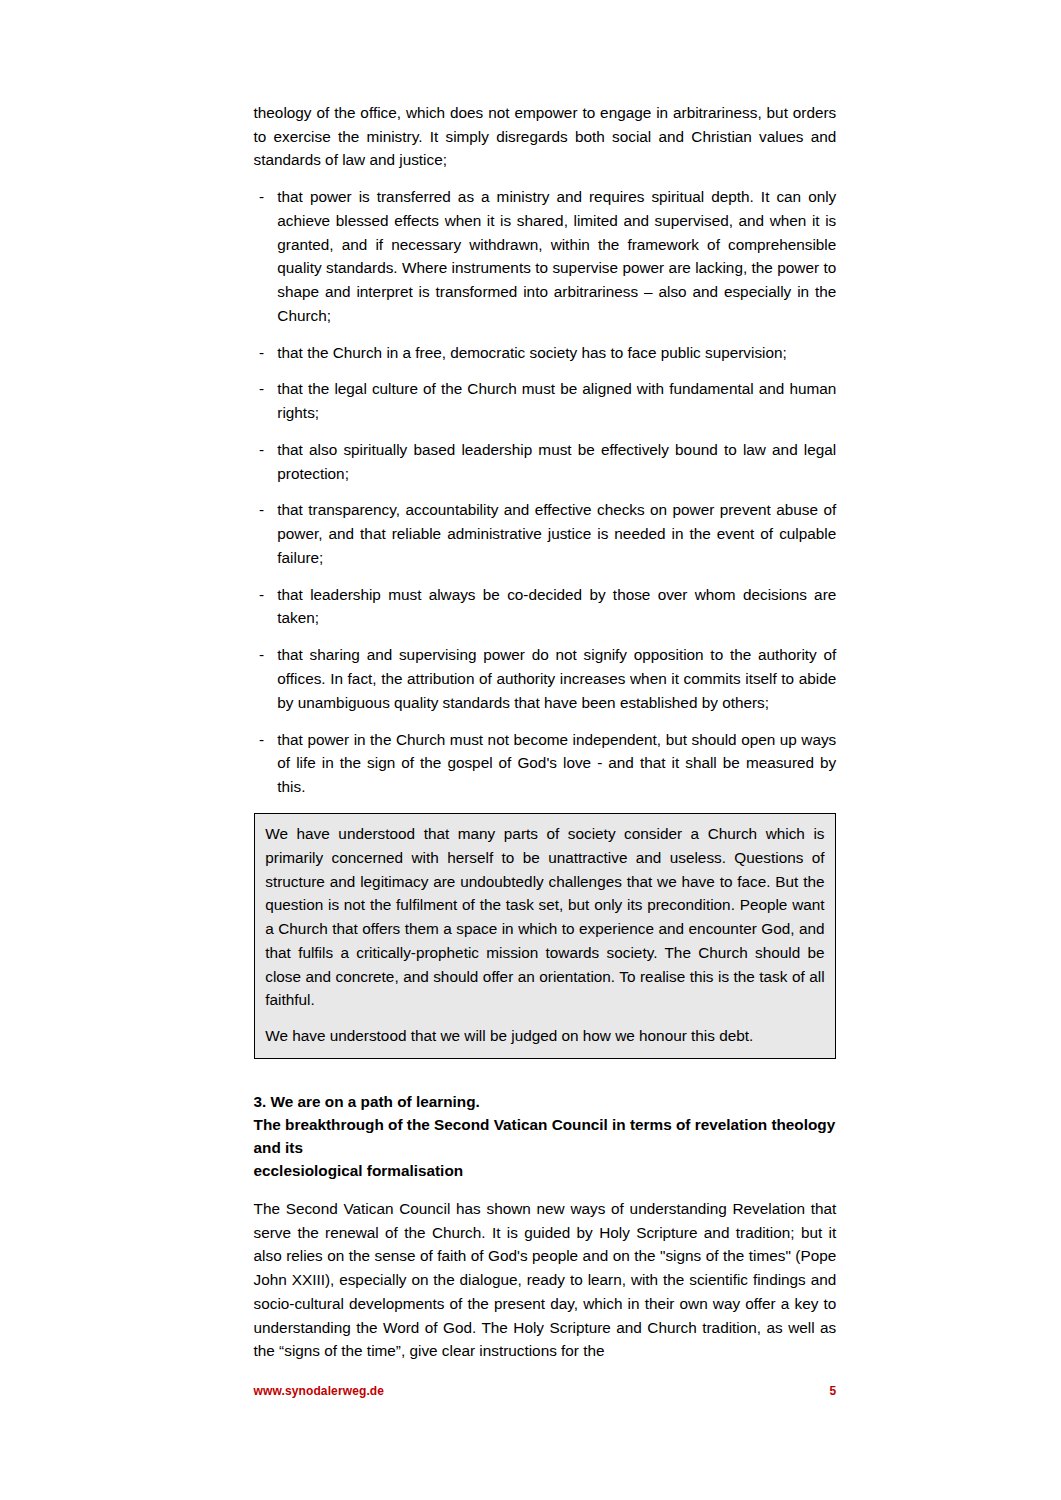theology of the office, which does not empower to engage in arbitrariness, but orders to exercise the ministry. It simply disregards both social and Christian values and standards of law and justice;
that power is transferred as a ministry and requires spiritual depth. It can only achieve blessed effects when it is shared, limited and supervised, and when it is granted, and if necessary withdrawn, within the framework of comprehensible quality standards. Where instruments to supervise power are lacking, the power to shape and interpret is transformed into arbitrariness – also and especially in the Church;
that the Church in a free, democratic society has to face public supervision;
that the legal culture of the Church must be aligned with fundamental and human rights;
that also spiritually based leadership must be effectively bound to law and legal protection;
that transparency, accountability and effective checks on power prevent abuse of power, and that reliable administrative justice is needed in the event of culpable failure;
that leadership must always be co-decided by those over whom decisions are taken;
that sharing and supervising power do not signify opposition to the authority of offices. In fact, the attribution of authority increases when it commits itself to abide by unambiguous quality standards that have been established by others;
that power in the Church must not become independent, but should open up ways of life in the sign of the gospel of God's love - and that it shall be measured by this.
We have understood that many parts of society consider a Church which is primarily concerned with herself to be unattractive and useless. Questions of structure and legitimacy are undoubtedly challenges that we have to face. But the question is not the fulfilment of the task set, but only its precondition. People want a Church that offers them a space in which to experience and encounter God, and that fulfils a critically-prophetic mission towards society. The Church should be close and concrete, and should offer an orientation. To realise this is the task of all faithful.
We have understood that we will be judged on how we honour this debt.
3. We are on a path of learning. The breakthrough of the Second Vatican Council in terms of revelation theology and its ecclesiological formalisation
The Second Vatican Council has shown new ways of understanding Revelation that serve the renewal of the Church. It is guided by Holy Scripture and tradition; but it also relies on the sense of faith of God's people and on the "signs of the times" (Pope John XXIII), especially on the dialogue, ready to learn, with the scientific findings and socio-cultural developments of the present day, which in their own way offer a key to understanding the Word of God. The Holy Scripture and Church tradition, as well as the “signs of the time”, give clear instructions for the
www.synodalerweg.de 5